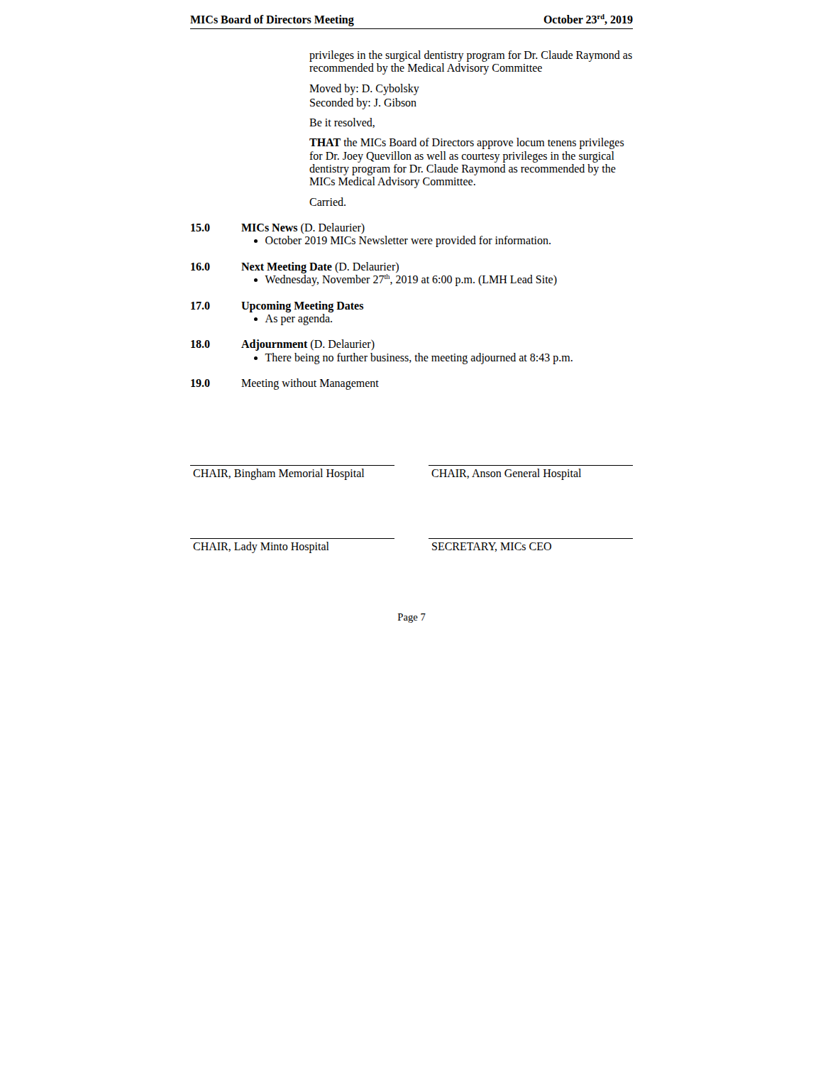MICs Board of Directors Meeting
October 23rd, 2019
privileges in the surgical dentistry program for Dr. Claude Raymond as recommended by the Medical Advisory Committee
Moved by: D. Cybolsky
Seconded by: J. Gibson
Be it resolved,
THAT the MICs Board of Directors approve locum tenens privileges for Dr. Joey Quevillon as well as courtesy privileges in the surgical dentistry program for Dr. Claude Raymond as recommended by the MICs Medical Advisory Committee.
Carried.
15.0
MICs News (D. Delaurier)
October 2019 MICs Newsletter were provided for information.
16.0
Next Meeting Date (D. Delaurier)
Wednesday, November 27th, 2019 at 6:00 p.m. (LMH Lead Site)
17.0
Upcoming Meeting Dates
As per agenda.
18.0
Adjournment (D. Delaurier)
There being no further business, the meeting adjourned at 8:43 p.m.
19.0
Meeting without Management
CHAIR, Bingham Memorial Hospital
CHAIR, Anson General Hospital
CHAIR, Lady Minto Hospital
SECRETARY, MICs CEO
Page 7